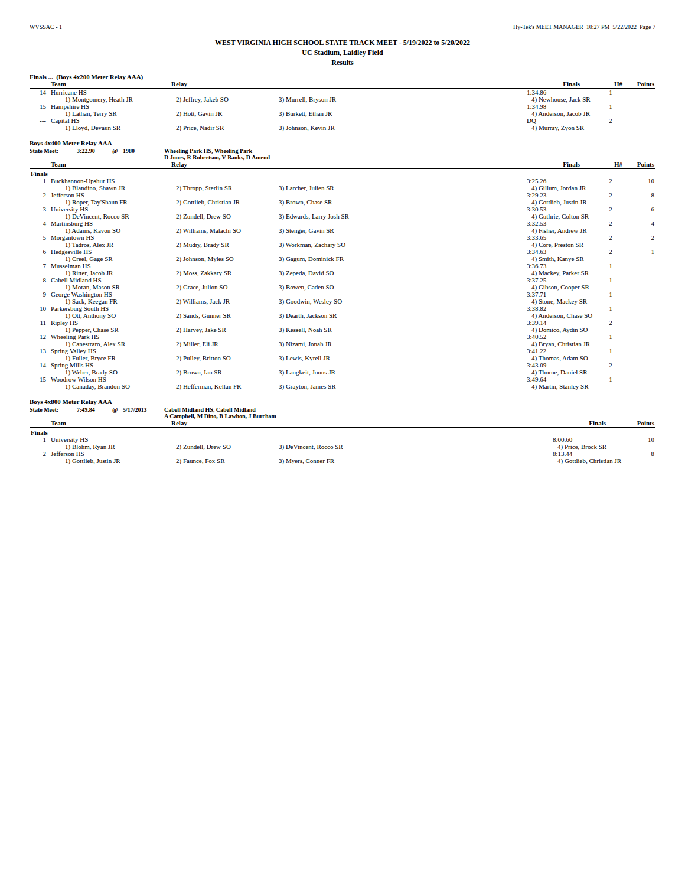WVSSAC - 1
Hy-Tek's MEET MANAGER 10:27 PM 5/22/2022 Page 7
WEST VIRGINIA HIGH SCHOOL STATE TRACK MEET - 5/19/2022 to 5/20/2022
UC Stadium, Laidley Field
Results
Finals ... (Boys 4x200 Meter Relay AAA)
| | Team | Relay | | Finals | H# | Points |
| --- | --- | --- | --- | --- | --- | --- |
| 14 | Hurricane HS | | | 1:34.86 | 1 | |
| | 1) Montgomery, Heath JR | 2) Jeffrey, Jakeb SO | 3) Murrell, Bryson JR | 4) Newhouse, Jack SR |
| 15 | Hampshire HS | | | 1:34.98 | 1 | |
| | 1) Lathan, Terry SR | 2) Hott, Gavin JR | 3) Burkett, Ethan JR | 4) Anderson, Jacob JR |
| --- | Capital HS | | | DQ | 2 | |
| | 1) Lloyd, Devaun SR | 2) Price, Nadir SR | 3) Johnson, Kevin JR | 4) Murray, Zyon SR |
Boys 4x400 Meter Relay AAA
State Meet: 3:22.90@1980 Wheeling Park HS, Wheeling Park
D Jones, R Robertson, V Banks, D Amend
| | Team | Relay | | Finals | H# | Points |
| --- | --- | --- | --- | --- | --- | --- |
| Finals |
| 1 | Buckhannon-Upshur HS | | | 3:25.26 | 2 | 10 |
| | 1) Blandino, Shawn JR | 2) Thropp, Sterlin SR | 3) Larcher, Julien SR | 4) Gillum, Jordan JR |
| 2 | Jefferson HS | | | 3:29.23 | 2 | 8 |
| | 1) Roper, Tay'Shaun FR | 2) Gottlieb, Christian JR | 3) Brown, Chase SR | 4) Gottlieb, Justin JR |
| 3 | University HS | | | 3:30.53 | 2 | 6 |
| | 1) DeVincent, Rocco SR | 2) Zundell, Drew SO | 3) Edwards, Larry Josh SR | 4) Guthrie, Colton SR |
| 4 | Martinsburg HS | | | 3:32.53 | 2 | 4 |
| | 1) Adams, Kavon SO | 2) Williams, Malachi SO | 3) Stenger, Gavin SR | 4) Fisher, Andrew JR |
| 5 | Morgantown HS | | | 3:33.65 | 2 | 2 |
| | 1) Tadros, Alex JR | 2) Mudry, Brady SR | 3) Workman, Zachary SO | 4) Core, Preston SR |
| 6 | Hedgesville HS | | | 3:34.63 | 2 | 1 |
| | 1) Creel, Gage SR | 2) Johnson, Myles SO | 3) Gagum, Dominick FR | 4) Smith, Kanye SR |
| 7 | Musselman HS | | | 3:36.73 | 1 | |
| | 1) Ritter, Jacob JR | 2) Moss, Zakkary SR | 3) Zepeda, David SO | 4) Mackey, Parker SR |
| 8 | Cabell Midland HS | | | 3:37.25 | 1 | |
| | 1) Moran, Mason SR | 2) Grace, Julion SO | 3) Bowen, Caden SO | 4) Gibson, Cooper SR |
| 9 | George Washington HS | | | 3:37.71 | 1 | |
| | 1) Sack, Keegan FR | 2) Williams, Jack JR | 3) Goodwin, Wesley SO | 4) Stone, Mackey SR |
| 10 | Parkersburg South HS | | | 3:38.82 | 1 | |
| | 1) Ott, Anthony SO | 2) Sands, Gunner SR | 3) Dearth, Jackson SR | 4) Anderson, Chase SO |
| 11 | Ripley HS | | | 3:39.14 | 2 | |
| | 1) Pepper, Chase SR | 2) Harvey, Jake SR | 3) Kessell, Noah SR | 4) Domico, Aydin SO |
| 12 | Wheeling Park HS | | | 3:40.52 | 1 | |
| | 1) Canestraro, Alex SR | 2) Miller, Eli JR | 3) Nizami, Jonah JR | 4) Bryan, Christian JR |
| 13 | Spring Valley HS | | | 3:41.22 | 1 | |
| | 1) Fuller, Bryce FR | 2) Pulley, Britton SO | 3) Lewis, Kyrell JR | 4) Thomas, Adam SO |
| 14 | Spring Mills HS | | | 3:43.09 | 2 | |
| | 1) Weber, Brady SO | 2) Brown, Ian SR | 3) Langkeit, Jonus JR | 4) Thorne, Daniel SR |
| 15 | Woodrow Wilson HS | | | 3:49.64 | 1 | |
| | 1) Canaday, Brandon SO | 2) Hefferman, Kellan FR | 3) Grayton, James SR | 4) Martin, Stanley SR |
Boys 4x800 Meter Relay AAA
State Meet: 7:49.84@5/17/2013 Cabell Midland HS, Cabell Midland
A Campbell, M Dino, B Lawhon, J Burcham
| | Team | Relay | | Finals | Points |
| --- | --- | --- | --- | --- | --- |
| Finals |
| 1 | University HS | | | 8:00.60 | 10 |
| | 1) Blohm, Ryan JR | 2) Zundell, Drew SO | 3) DeVincent, Rocco SR | 4) Price, Brock SR |
| 2 | Jefferson HS | | | 8:13.44 | 8 |
| | 1) Gottlieb, Justin JR | 2) Faunce, Fox SR | 3) Myers, Conner FR | 4) Gottlieb, Christian JR |